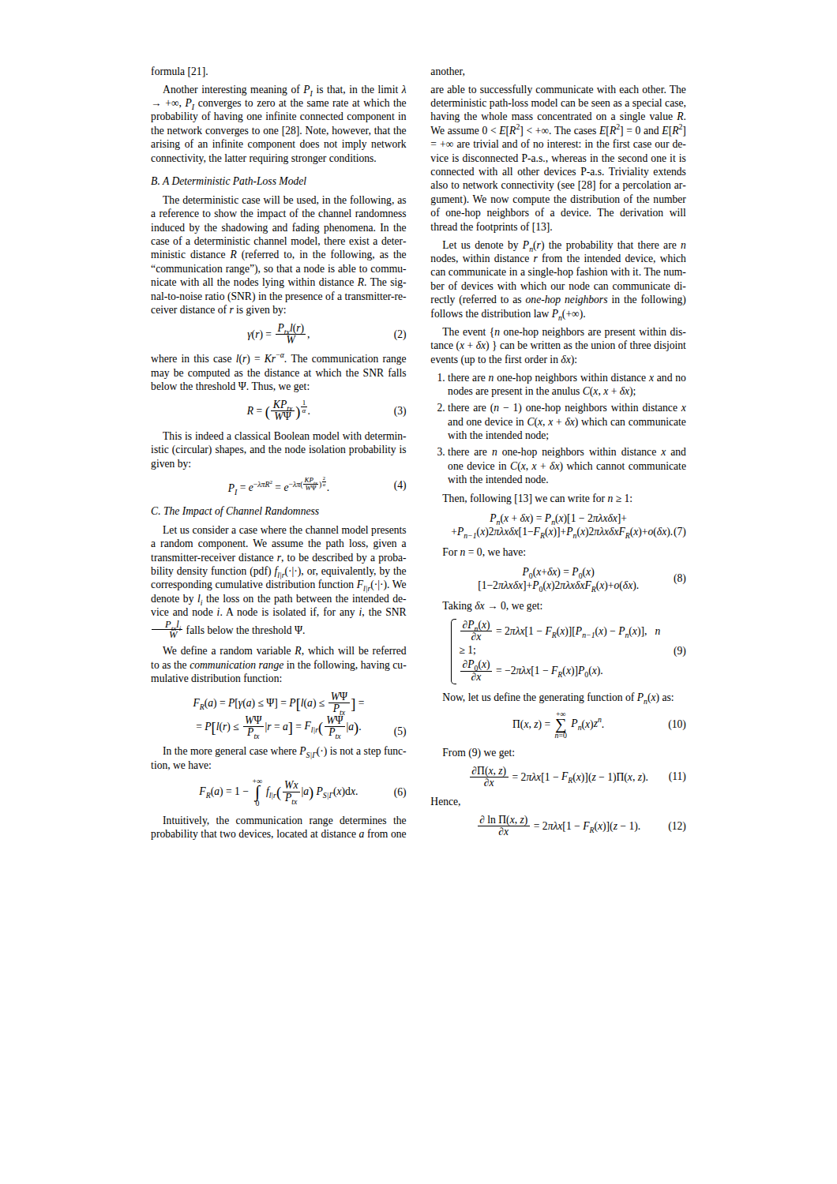formula [21].
Another interesting meaning of PI is that, in the limit λ → +∞, PI converges to zero at the same rate at which the probability of having one infinite connected component in the network converges to one [28]. Note, however, that the arising of an infinite component does not imply network connectivity, the latter requiring stronger conditions.
B. A Deterministic Path-Loss Model
The deterministic case will be used, in the following, as a reference to show the impact of the channel randomness induced by the shadowing and fading phenomena. In the case of a deterministic channel model, there exist a deterministic distance R (referred to, in the following, as the “communication range”), so that a node is able to communicate with all the nodes lying within distance R. The signal-to-noise ratio (SNR) in the presence of a transmitter-receiver distance of r is given by:
γ(r) = Ptxl(r) W, (2)
where in this case l(r) = Kr−α. The communication range may be computed as the distance at which the SNR falls below the threshold Ψ. Thus, we get:
R = (KPtx WΨ)1 α. (3)
This is indeed a classical Boolean model with deterministic (circular) shapes, and the node isolation probability is given by:
PI = e−λπR2 = e−λπ(KPtx WΨ)2 α. (4)
C. The Impact of Channel Randomness
Let us consider a case where the channel model presents a random component. We assume the path loss, given a transmitter-receiver distance r, to be described by a probability density function (pdf) fl|r(·|·), or, equivalently, by the corresponding cumulative distribution function Fl|r(·|·). We denote by li the loss on the path between the intended device and node i. A node is isolated if, for any i, the SNR Ptxli W falls below the threshold Ψ.
We define a random variable R, which will be referred to as the communication range in the following, having cumulative distribution function:
FR(a) = P[γ(a) ≤ Ψ] = P[l(a) ≤ WΨ Ptx] =
= P[l(r) ≤ WΨ Ptx|r = a] = Fl|r(WΨ Ptx|a). (5)
In the more general case where PS|Γ(·) is not a step function, we have:
FR(a) = 1 − +∞∫0 fl|r(Wx Ptx|a) PS|Γ(x)dx. (6)
Intuitively, the communication range determines the probability that two devices, located at distance a from one another,
are able to successfully communicate with each other. The deterministic path-loss model can be seen as a special case, having the whole mass concentrated on a single value R. We assume 0 < E[R2] < +∞. The cases E[R2] = 0 and E[R2] = +∞ are trivial and of no interest: in the first case our device is disconnected P-a.s., whereas in the second one it is connected with all other devices P-a.s. Triviality extends also to network connectivity (see [28] for a percolation argument). We now compute the distribution of the number of one-hop neighbors of a device. The derivation will thread the footprints of [13].
Let us denote by Pn(r) the probability that there are n nodes, within distance r from the intended device, which can communicate in a single-hop fashion with it. The number of devices with which our node can communicate directly (referred to as one-hop neighbors in the following) follows the distribution law Pn(+∞).
The event {n one-hop neighbors are present within distance (x + δx) } can be written as the union of three disjoint events (up to the first order in δx):
there are n one-hop neighbors within distance x and no nodes are present in the anulus C(x, x + δx);
there are (n − 1) one-hop neighbors within distance x and one device in C(x, x + δx) which can communicate with the intended node;
there are n one-hop neighbors within distance x and one device in C(x, x + δx) which cannot communicate with the intended node.
Then, following [13] we can write for n ≥ 1:
Pn(x + δx) = Pn(x)[1 − 2πλxδx]+
+Pn−1(x)2πλxδx[1−FR(x)]+Pn(x)2πλxδxFR(x)+o(δx). (7)
For n = 0, we have:
P0(x+δx) = P0(x)[1−2πλxδx]+P0(x)2πλxδxFR(x)+o(δx). (8)
Taking δx → 0, we get:
∂Pn(x)∂x = 2πλx[1 − FR(x)][Pn−1(x) − Pn(x)], n ≥ 1; ∂P0(x)∂x = −2πλx[1 − FR(x)]P0(x). (9)
Now, let us define the generating function of Pn(x) as:
Π(x, z) = +∞∑n=0 Pn(x)zn. (10)
From (9) we get:
∂Π(x, z)∂x = 2πλx[1 − FR(x)](z − 1)Π(x, z). (11)
Hence,
∂ ln Π(x, z)∂x = 2πλx[1 − FR(x)](z − 1). (12)